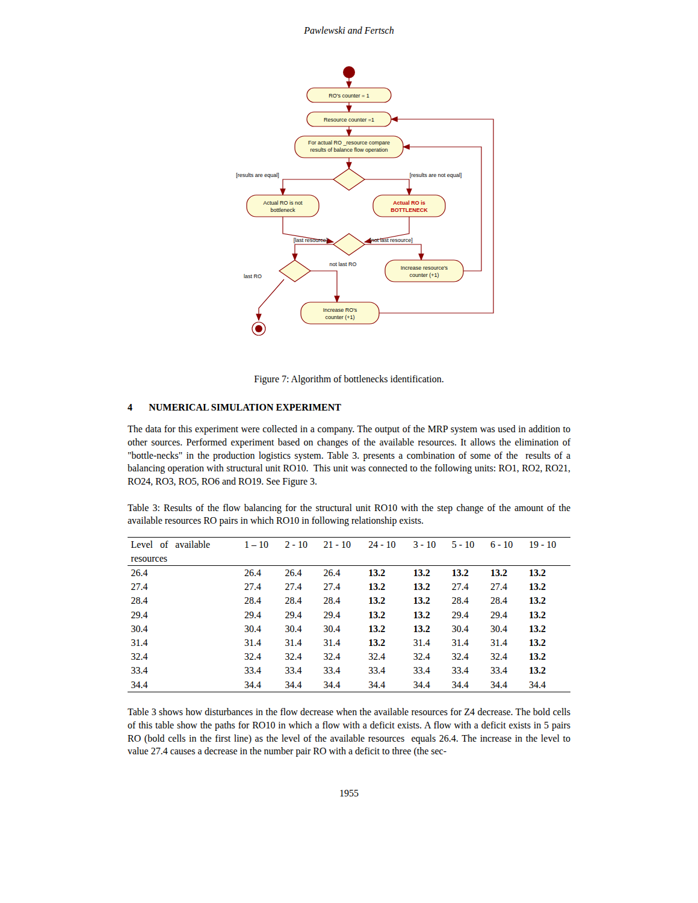Pawlewski and Fertsch
RO's counter = 1 Resource counter =1 For actual RO _resource compare results of balance flow operation Actual RO is not bottleneck Increase resource's counter (+1) Increase RO's counter (+1) Actual RO is BOTTLENECK [results are equal] [results are not equal] [last resource] [not last resource] last RO not last RO
Figure 7: Algorithm of bottlenecks identification.
4 NUMERICAL SIMULATION EXPERIMENT
The data for this experiment were collected in a company. The output of the MRP system was used in addition to other sources. Performed experiment based on changes of the available resources. It allows the elimination of "bottle-necks" in the production logistics system. Table 3. presents a combination of some of the results of a balancing operation with structural unit RO10. This unit was connected to the following units: RO1, RO2, RO21, RO24, RO3, RO5, RO6 and RO19. See Figure 3.
Table 3: Results of the flow balancing for the structural unit RO10 with the step change of the amount of the available resources RO pairs in which RO10 in following relationship exists.
| Level of available | 1 – 10 | 2 - 10 | 21 - 10 | 24 - 10 | 3 - 10 | 5 - 10 | 6 - 10 | 19 - 10 |
| --- | --- | --- | --- | --- | --- | --- | --- | --- |
| resources | | | | | | | | |
| 26.4 | 26.4 | 26.4 | 26.4 | 13.2 | 13.2 | 13.2 | 13.2 | 13.2 |
| 27.4 | 27.4 | 27.4 | 27.4 | 13.2 | 13.2 | 27.4 | 27.4 | 13.2 |
| 28.4 | 28.4 | 28.4 | 28.4 | 13.2 | 13.2 | 28.4 | 28.4 | 13.2 |
| 29.4 | 29.4 | 29.4 | 29.4 | 13.2 | 13.2 | 29.4 | 29.4 | 13.2 |
| 30.4 | 30.4 | 30.4 | 30.4 | 13.2 | 13.2 | 30.4 | 30.4 | 13.2 |
| 31.4 | 31.4 | 31.4 | 31.4 | 13.2 | 31.4 | 31.4 | 31.4 | 13.2 |
| 32.4 | 32.4 | 32.4 | 32.4 | 32.4 | 32.4 | 32.4 | 32.4 | 13.2 |
| 33.4 | 33.4 | 33.4 | 33.4 | 33.4 | 33.4 | 33.4 | 33.4 | 13.2 |
| 34.4 | 34.4 | 34.4 | 34.4 | 34.4 | 34.4 | 34.4 | 34.4 | 34.4 |
Table 3 shows how disturbances in the flow decrease when the available resources for Z4 decrease. The bold cells of this table show the paths for RO10 in which a flow with a deficit exists. A flow with a deficit exists in 5 pairs RO (bold cells in the first line) as the level of the available resources equals 26.4. The increase in the level to value 27.4 causes a decrease in the number pair RO with a deficit to three (the sec-
1955